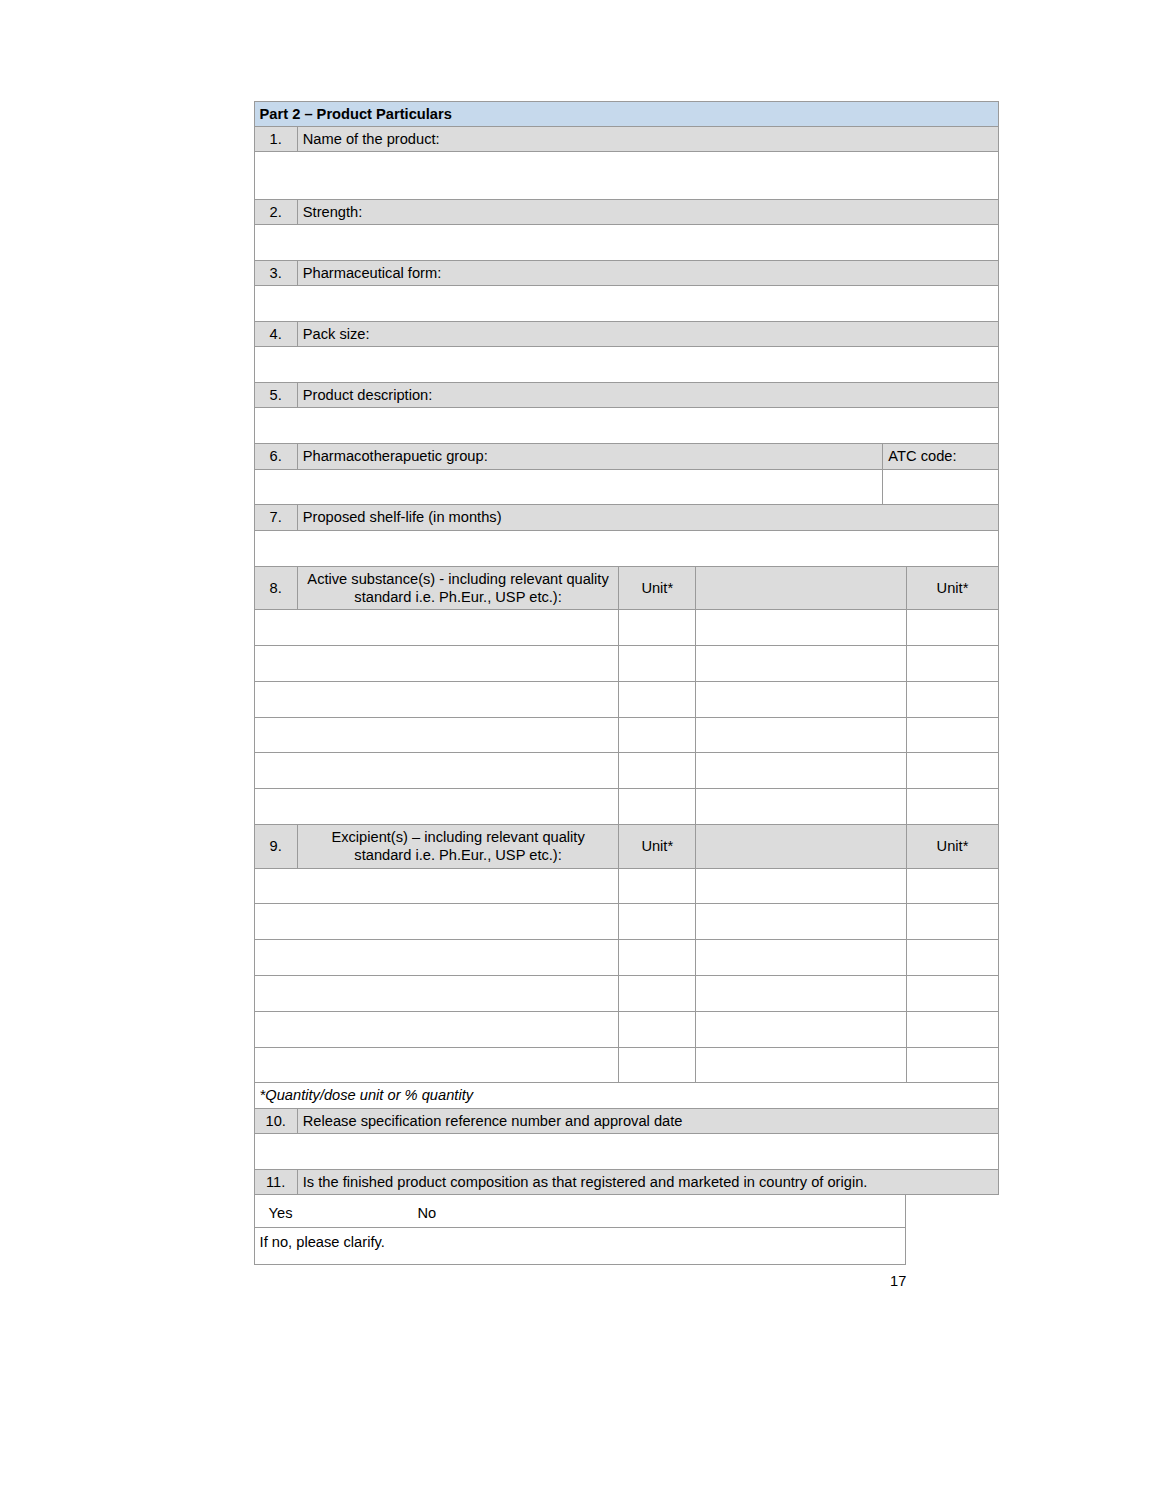| Part 2 – Product Particulars |
| 1. | Name of the product: |
| 2. | Strength: |
| 3. | Pharmaceutical form: |
| 4. | Pack size: |
| 5. | Product description: |
| 6. | Pharmacotherapuetic group: | ATC code: |
| 7. | Proposed shelf-life (in months) |
| 8. | Active substance(s) - including relevant quality standard i.e. Ph.Eur., USP etc.): | Unit* | | Unit* |
| 9. | Excipient(s) – including relevant quality standard i.e. Ph.Eur., USP etc.): | Unit* | | Unit* |
| *Quantity/dose unit or % quantity |
| 10. | Release specification reference number and approval date |
| 11. | Is the finished product composition as that registered and marketed in country of origin. |
Yes No
If no, please clarify.
17